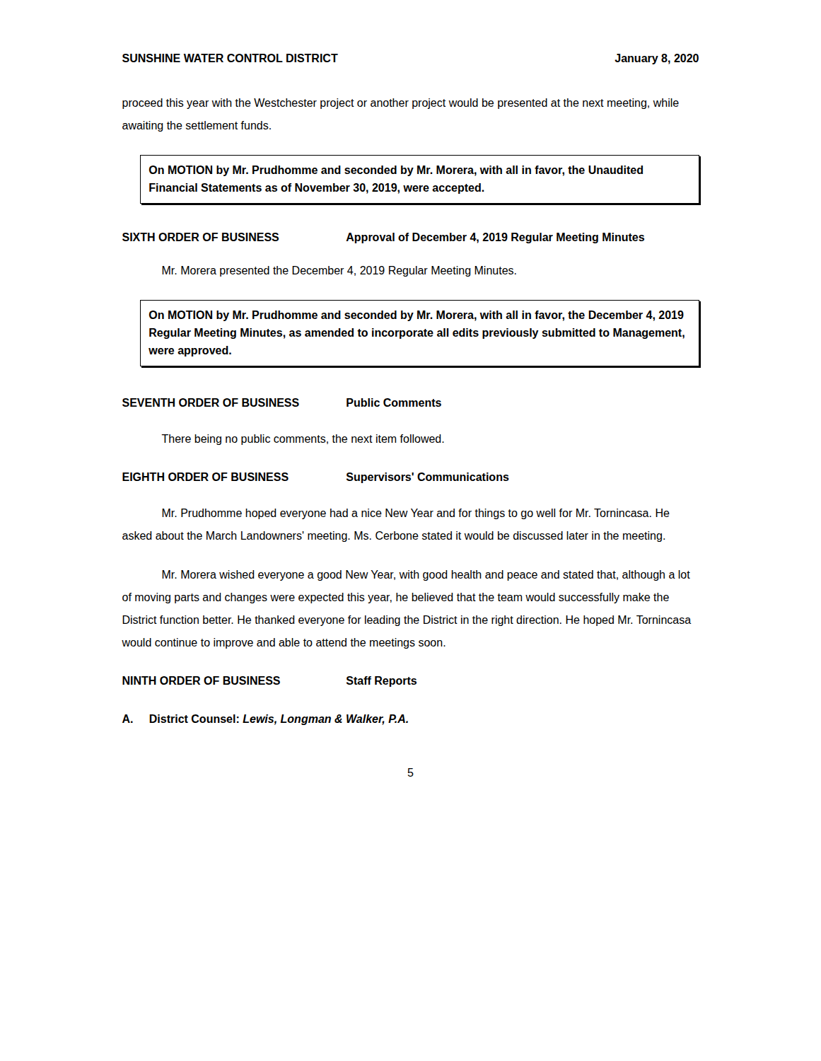SUNSHINE WATER CONTROL DISTRICT January 8, 2020
proceed this year with the Westchester project or another project would be presented at the next meeting, while awaiting the settlement funds.
On MOTION by Mr. Prudhomme and seconded by Mr. Morera, with all in favor, the Unaudited Financial Statements as of November 30, 2019, were accepted.
SIXTH ORDER OF BUSINESS
Approval of December 4, 2019 Regular Meeting Minutes
Mr. Morera presented the December 4, 2019 Regular Meeting Minutes.
On MOTION by Mr. Prudhomme and seconded by Mr. Morera, with all in favor, the December 4, 2019 Regular Meeting Minutes, as amended to incorporate all edits previously submitted to Management, were approved.
SEVENTH ORDER OF BUSINESS
Public Comments
There being no public comments, the next item followed.
EIGHTH ORDER OF BUSINESS
Supervisors' Communications
Mr. Prudhomme hoped everyone had a nice New Year and for things to go well for Mr. Tornincasa. He asked about the March Landowners' meeting. Ms. Cerbone stated it would be discussed later in the meeting.
Mr. Morera wished everyone a good New Year, with good health and peace and stated that, although a lot of moving parts and changes were expected this year, he believed that the team would successfully make the District function better. He thanked everyone for leading the District in the right direction. He hoped Mr. Tornincasa would continue to improve and able to attend the meetings soon.
NINTH ORDER OF BUSINESS
Staff Reports
A. District Counsel: Lewis, Longman & Walker, P.A.
5